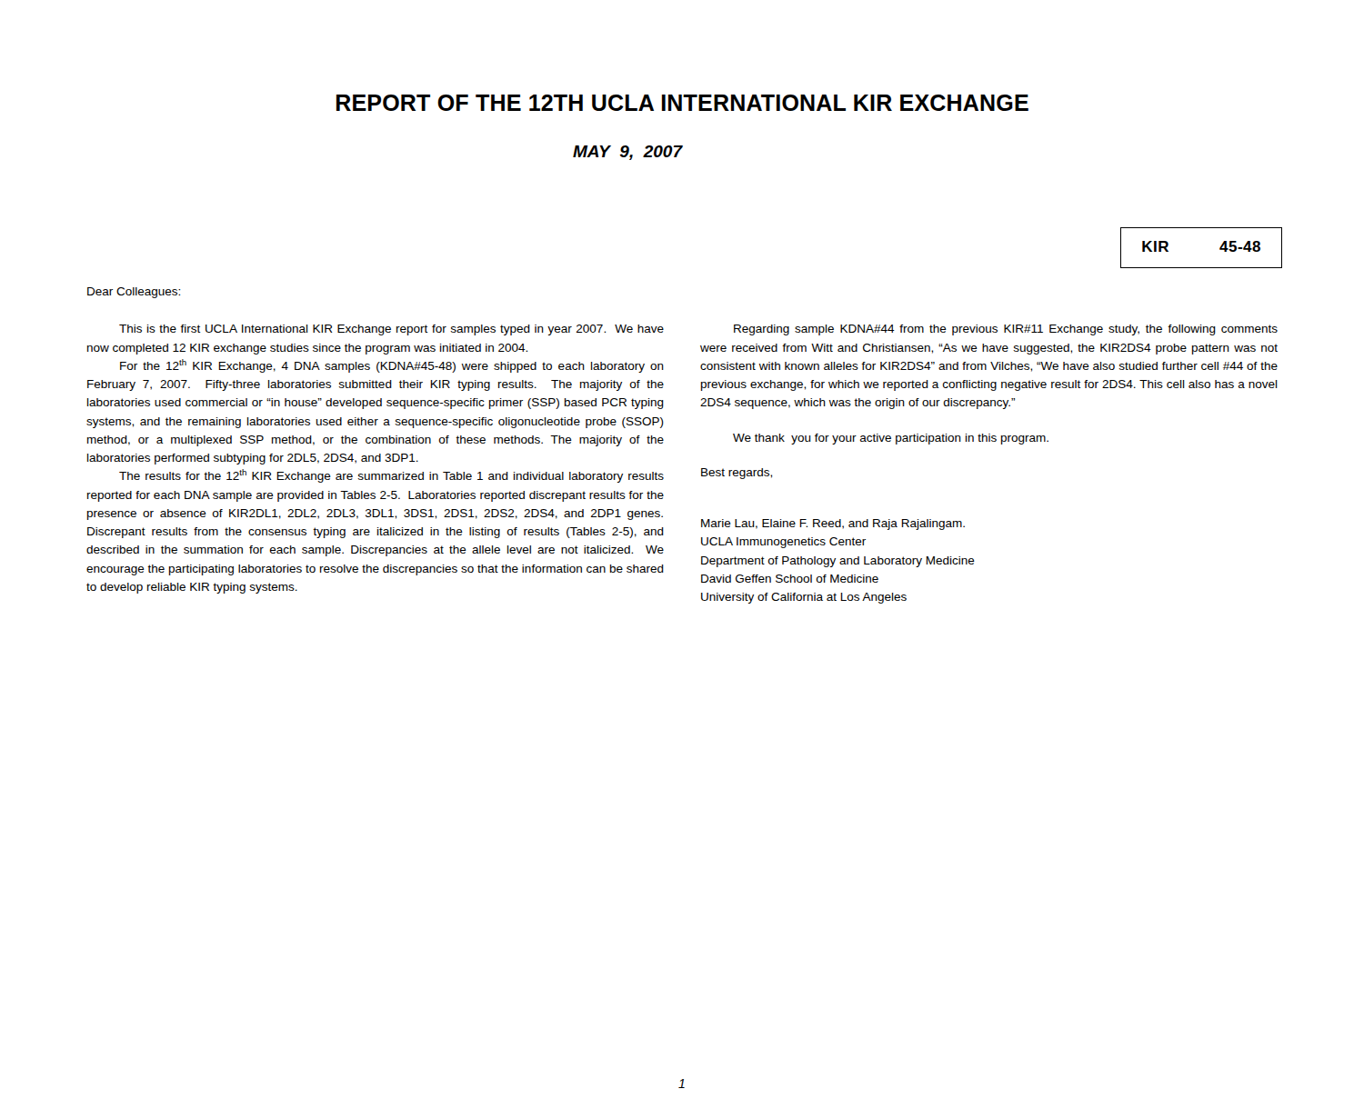REPORT OF THE 12TH UCLA INTERNATIONAL KIR EXCHANGE
MAY 9, 2007
KIR 45-48
Dear Colleagues:
This is the first UCLA International KIR Exchange report for samples typed in year 2007. We have now completed 12 KIR exchange studies since the program was initiated in 2004.
For the 12th KIR Exchange, 4 DNA samples (KDNA#45-48) were shipped to each laboratory on February 7, 2007. Fifty-three laboratories submitted their KIR typing results. The majority of the laboratories used commercial or “in house” developed sequence-specific primer (SSP) based PCR typing systems, and the remaining laboratories used either a sequence-specific oligonucleotide probe (SSOP) method, or a multiplexed SSP method, or the combination of these methods. The majority of the laboratories performed subtyping for 2DL5, 2DS4, and 3DP1.
The results for the 12th KIR Exchange are summarized in Table 1 and individual laboratory results reported for each DNA sample are provided in Tables 2-5. Laboratories reported discrepant results for the presence or absence of KIR2DL1, 2DL2, 2DL3, 3DL1, 3DS1, 2DS1, 2DS2, 2DS4, and 2DP1 genes. Discrepant results from the consensus typing are italicized in the listing of results (Tables 2-5), and described in the summation for each sample. Discrepancies at the allele level are not italicized. We encourage the participating laboratories to resolve the discrepancies so that the information can be shared to develop reliable KIR typing systems.
Regarding sample KDNA#44 from the previous KIR#11 Exchange study, the following comments were received from Witt and Christiansen, “As we have suggested, the KIR2DS4 probe pattern was not consistent with known alleles for KIR2DS4” and from Vilches, “We have also studied further cell #44 of the previous exchange, for which we reported a conflicting negative result for 2DS4. This cell also has a novel 2DS4 sequence, which was the origin of our discrepancy.”
We thank you for your active participation in this program.
Best regards,
Marie Lau, Elaine F. Reed, and Raja Rajalingam.
UCLA Immunogenetics Center
Department of Pathology and Laboratory Medicine
David Geffen School of Medicine
University of California at Los Angeles
1